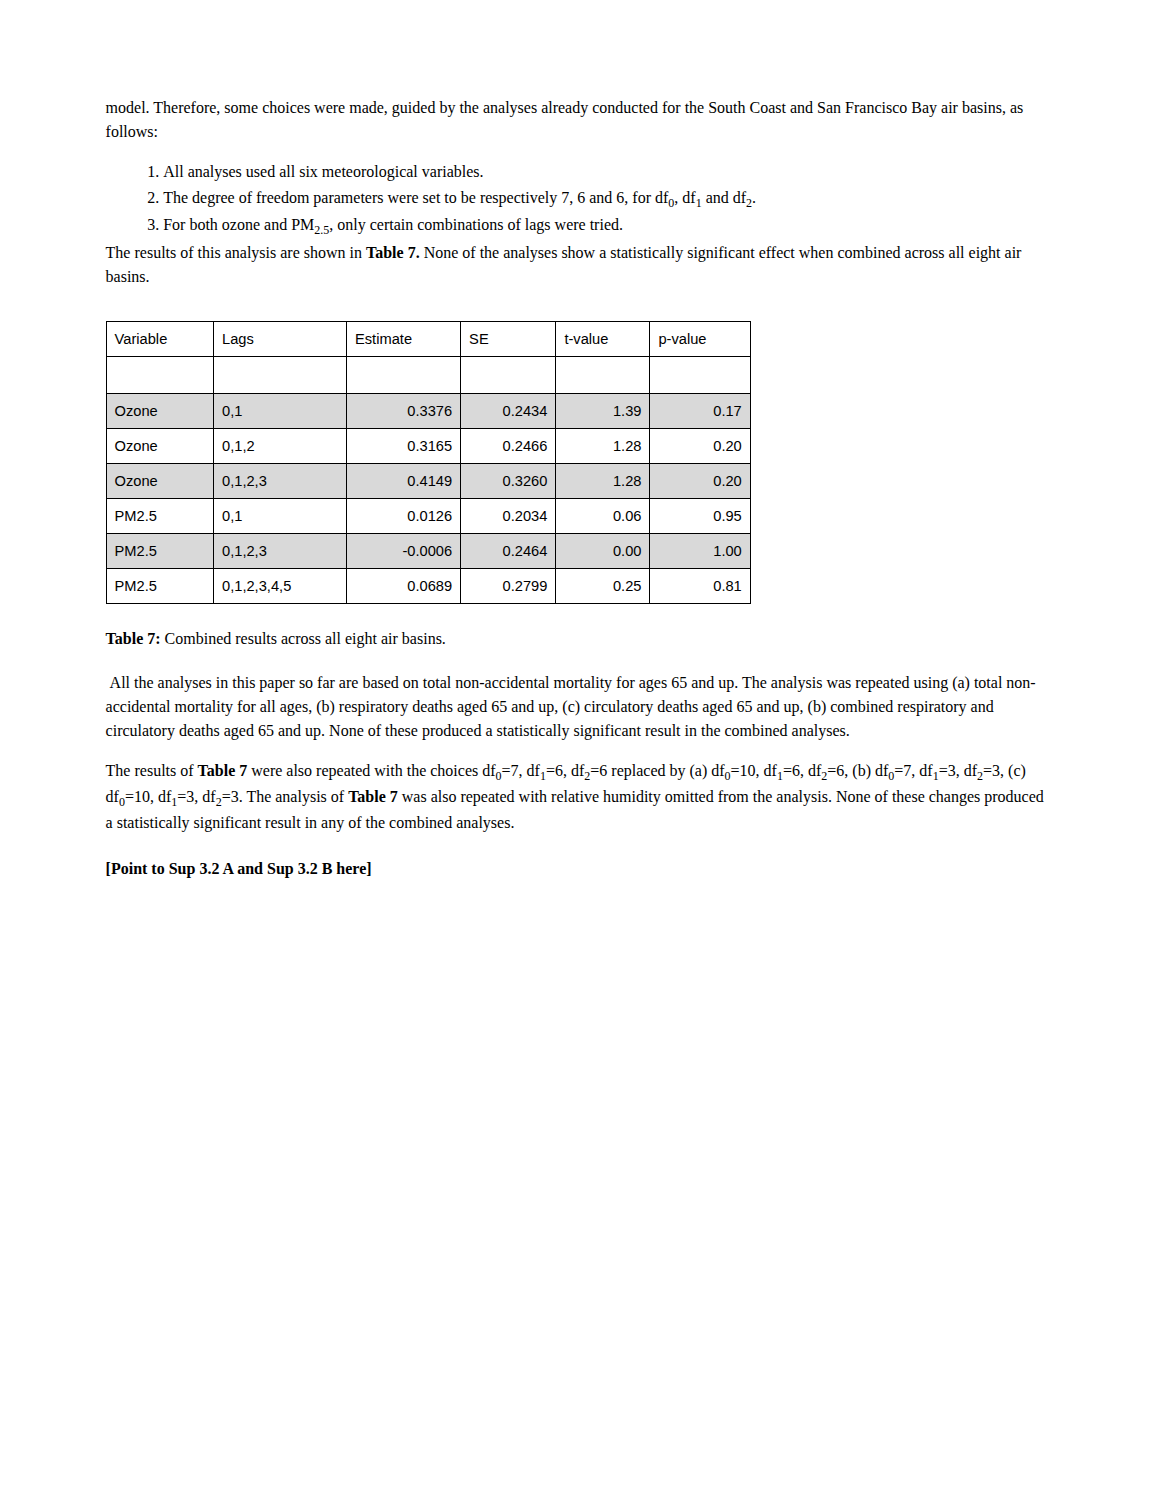model. Therefore, some choices were made, guided by the analyses already conducted for the South Coast and San Francisco Bay air basins, as follows:
All analyses used all six meteorological variables.
The degree of freedom parameters were set to be respectively 7, 6 and 6, for df0, df1 and df2.
For both ozone and PM2.5, only certain combinations of lags were tried.
The results of this analysis are shown in Table 7. None of the analyses show a statistically significant effect when combined across all eight air basins.
| Variable | Lags | Estimate | SE | t-value | p-value |
| --- | --- | --- | --- | --- | --- |
| Ozone | 0,1 | 0.3376 | 0.2434 | 1.39 | 0.17 |
| Ozone | 0,1,2 | 0.3165 | 0.2466 | 1.28 | 0.20 |
| Ozone | 0,1,2,3 | 0.4149 | 0.3260 | 1.28 | 0.20 |
| PM2.5 | 0,1 | 0.0126 | 0.2034 | 0.06 | 0.95 |
| PM2.5 | 0,1,2,3 | -0.0006 | 0.2464 | 0.00 | 1.00 |
| PM2.5 | 0,1,2,3,4,5 | 0.0689 | 0.2799 | 0.25 | 0.81 |
Table 7: Combined results across all eight air basins.
All the analyses in this paper so far are based on total non-accidental mortality for ages 65 and up. The analysis was repeated using (a) total non-accidental mortality for all ages, (b) respiratory deaths aged 65 and up, (c) circulatory deaths aged 65 and up, (b) combined respiratory and circulatory deaths aged 65 and up. None of these produced a statistically significant result in the combined analyses.
The results of Table 7 were also repeated with the choices df0=7, df1=6, df2=6 replaced by (a) df0=10, df1=6, df2=6, (b) df0=7, df1=3, df2=3, (c) df0=10, df1=3, df2=3. The analysis of Table 7 was also repeated with relative humidity omitted from the analysis. None of these changes produced a statistically significant result in any of the combined analyses.
[Point to Sup 3.2 A and Sup 3.2 B here]